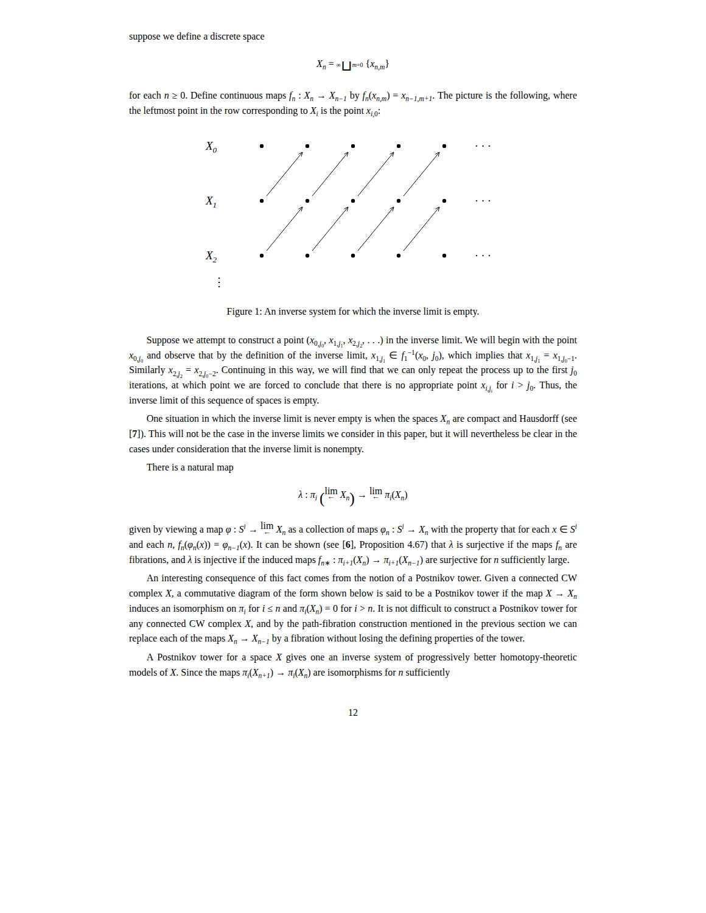suppose we define a discrete space
Xn = ∞⊔m=0 {xn,m}
for each n ≥ 0. Define continuous maps fn : Xn → Xn−1 by fn(xn,m) = xn−1,m+1. The picture is the following, where the leftmost point in the row corresponding to Xi is the point xi,0:
X0 X1 X2 · · · · · · · · · ⋮
Figure 1: An inverse system for which the inverse limit is empty.
Suppose we attempt to construct a point (x0,j0, x1,j1, x2,j2, . . .) in the inverse limit. We will begin with the point x0,j0 and observe that by the definition of the inverse limit, x1,j1 ∈ f1−1(x0, j0), which implies that x1,j1 = x1,j0−1. Similarly x2,j2 = x2,j0−2. Continuing in this way, we will find that we can only repeat the process up to the first j0 iterations, at which point we are forced to conclude that there is no appropriate point xi,ji for i > j0. Thus, the inverse limit of this sequence of spaces is empty.
One situation in which the inverse limit is never empty is when the spaces Xn are compact and Hausdorff (see [7]). This will not be the case in the inverse limits we consider in this paper, but it will nevertheless be clear in the cases under consideration that the inverse limit is nonempty.
There is a natural map
λ : πi (lim← Xn) → lim← πi(Xn)
given by viewing a map φ : Si → lim← Xn as a collection of maps φn : Si → Xn with the property that for each x ∈ Si and each n, fn(φn(x)) = φn−1(x). It can be shown (see [6], Proposition 4.67) that λ is surjective if the maps fn are fibrations, and λ is injective if the induced maps fn∗ : πi+1(Xn) → πi+1(Xn−1) are surjective for n sufficiently large.
An interesting consequence of this fact comes from the notion of a Postnikov tower. Given a connected CW complex X, a commutative diagram of the form shown below is said to be a Postnikov tower if the map X → Xn induces an isomorphism on πi for i ≤ n and πi(Xn) = 0 for i > n. It is not difficult to construct a Postnikov tower for any connected CW complex X, and by the path-fibration construction mentioned in the previous section we can replace each of the maps Xn → Xn−1 by a fibration without losing the defining properties of the tower.
A Postnikov tower for a space X gives one an inverse system of progressively better homotopy-theoretic models of X. Since the maps πi(Xn+1) → πi(Xn) are isomorphisms for n sufficiently
12